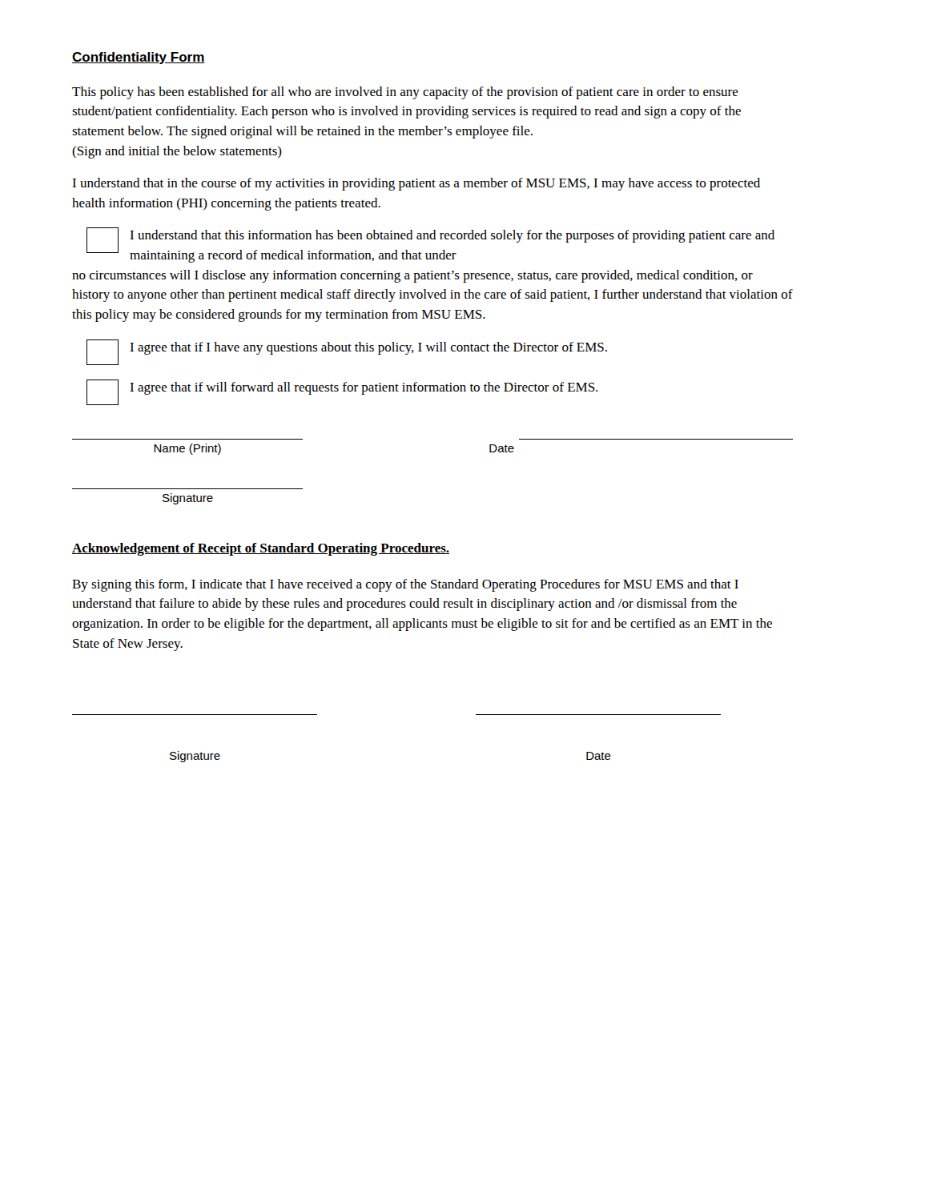Confidentiality Form
This policy has been established for all who are involved in any capacity of the provision of patient care in order to ensure student/patient confidentiality. Each person who is involved in providing services is required to read and sign a copy of the statement below. The signed original will be retained in the member’s employee file.
(Sign and initial the below statements)
I understand that in the course of my activities in providing patient as a member of MSU EMS, I may have access to protected health information (PHI) concerning the patients treated.
I understand that this information has been obtained and recorded solely for the purposes of providing patient care and maintaining a record of medical information, and that under
no circumstances will I disclose any information concerning a patient’s presence, status, care provided, medical condition, or history to anyone other than pertinent medical staff directly involved in the care of said patient, I further understand that violation of this policy may be considered grounds for my termination from MSU EMS.
I agree that if I have any questions about this policy, I will contact the Director of EMS.
I agree that if will forward all requests for patient information to the Director of EMS.
| Name (Print) | | Date | |
| Signature | |
Acknowledgement of Receipt of Standard Operating Procedures.
By signing this form, I indicate that I have received a copy of the Standard Operating Procedures for MSU EMS and that I understand that failure to abide by these rules and procedures could result in disciplinary action and /or dismissal from the organization. In order to be eligible for the department, all applicants must be eligible to sit for and be certified as an EMT in the State of New Jersey.
| Signature | | Date | |